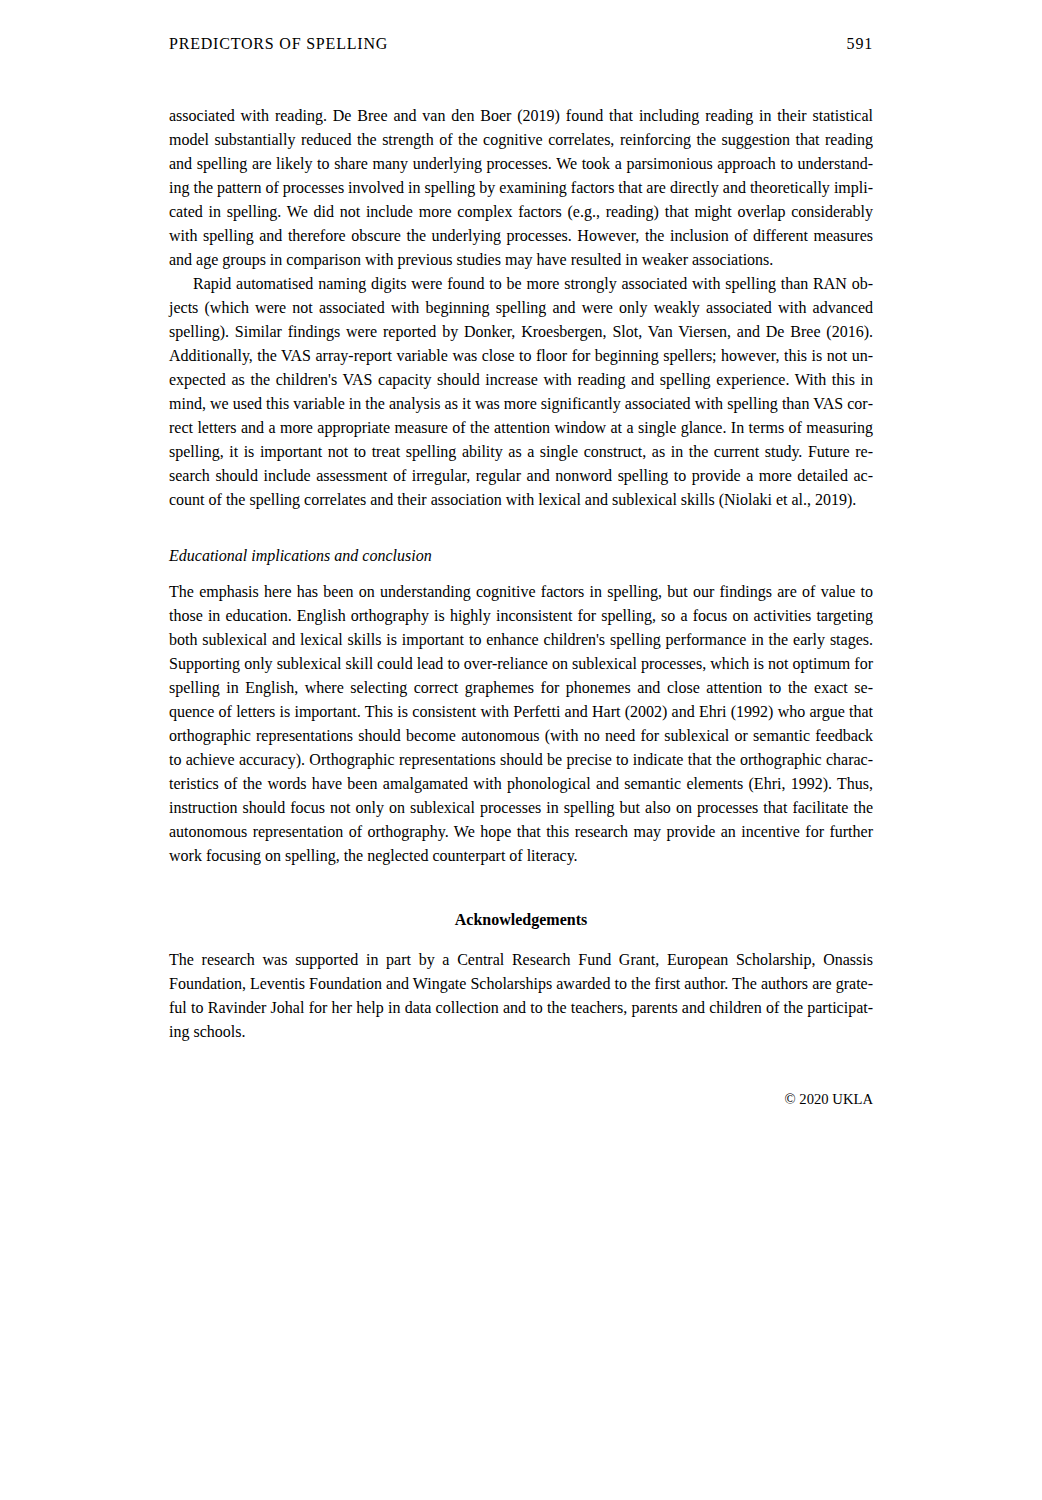PREDICTORS OF SPELLING 591
associated with reading. De Bree and van den Boer (2019) found that including reading in their statistical model substantially reduced the strength of the cognitive correlates, reinforcing the suggestion that reading and spelling are likely to share many underlying processes. We took a parsimonious approach to understanding the pattern of processes involved in spelling by examining factors that are directly and theoretically implicated in spelling. We did not include more complex factors (e.g., reading) that might overlap considerably with spelling and therefore obscure the underlying processes. However, the inclusion of different measures and age groups in comparison with previous studies may have resulted in weaker associations.
Rapid automatised naming digits were found to be more strongly associated with spelling than RAN objects (which were not associated with beginning spelling and were only weakly associated with advanced spelling). Similar findings were reported by Donker, Kroesbergen, Slot, Van Viersen, and De Bree (2016). Additionally, the VAS array-report variable was close to floor for beginning spellers; however, this is not unexpected as the children's VAS capacity should increase with reading and spelling experience. With this in mind, we used this variable in the analysis as it was more significantly associated with spelling than VAS correct letters and a more appropriate measure of the attention window at a single glance. In terms of measuring spelling, it is important not to treat spelling ability as a single construct, as in the current study. Future research should include assessment of irregular, regular and nonword spelling to provide a more detailed account of the spelling correlates and their association with lexical and sublexical skills (Niolaki et al., 2019).
Educational implications and conclusion
The emphasis here has been on understanding cognitive factors in spelling, but our findings are of value to those in education. English orthography is highly inconsistent for spelling, so a focus on activities targeting both sublexical and lexical skills is important to enhance children's spelling performance in the early stages. Supporting only sublexical skill could lead to over-reliance on sublexical processes, which is not optimum for spelling in English, where selecting correct graphemes for phonemes and close attention to the exact sequence of letters is important. This is consistent with Perfetti and Hart (2002) and Ehri (1992) who argue that orthographic representations should become autonomous (with no need for sublexical or semantic feedback to achieve accuracy). Orthographic representations should be precise to indicate that the orthographic characteristics of the words have been amalgamated with phonological and semantic elements (Ehri, 1992). Thus, instruction should focus not only on sublexical processes in spelling but also on processes that facilitate the autonomous representation of orthography. We hope that this research may provide an incentive for further work focusing on spelling, the neglected counterpart of literacy.
Acknowledgements
The research was supported in part by a Central Research Fund Grant, European Scholarship, Onassis Foundation, Leventis Foundation and Wingate Scholarships awarded to the first author. The authors are grateful to Ravinder Johal for her help in data collection and to the teachers, parents and children of the participating schools.
© 2020 UKLA